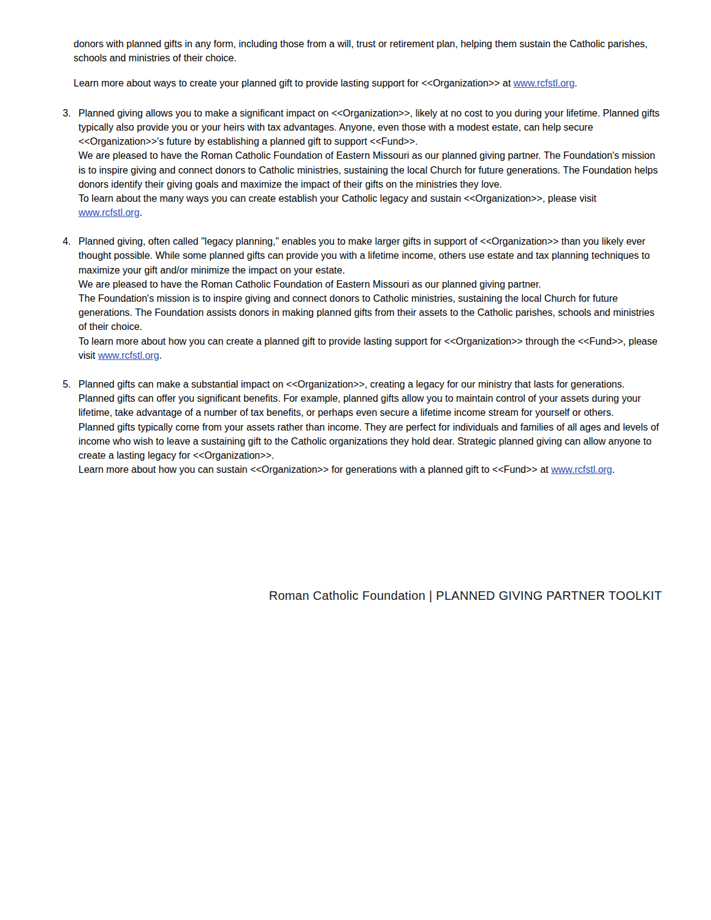donors with planned gifts in any form, including those from a will, trust or retirement plan, helping them sustain the Catholic parishes, schools and ministries of their choice.
Learn more about ways to create your planned gift to provide lasting support for <<Organization>> at www.rcfstl.org.
Planned giving allows you to make a significant impact on <<Organization>>, likely at no cost to you during your lifetime. Planned gifts typically also provide you or your heirs with tax advantages. Anyone, even those with a modest estate, can help secure <<Organization>>'s future by establishing a planned gift to support <<Fund>>.
We are pleased to have the Roman Catholic Foundation of Eastern Missouri as our planned giving partner. The Foundation's mission is to inspire giving and connect donors to Catholic ministries, sustaining the local Church for future generations. The Foundation helps donors identify their giving goals and maximize the impact of their gifts on the ministries they love.
To learn about the many ways you can create establish your Catholic legacy and sustain <<Organization>>, please visit www.rcfstl.org.
Planned giving, often called "legacy planning," enables you to make larger gifts in support of <<Organization>> than you likely ever thought possible. While some planned gifts can provide you with a lifetime income, others use estate and tax planning techniques to maximize your gift and/or minimize the impact on your estate.
We are pleased to have the Roman Catholic Foundation of Eastern Missouri as our planned giving partner.
The Foundation's mission is to inspire giving and connect donors to Catholic ministries, sustaining the local Church for future generations. The Foundation assists donors in making planned gifts from their assets to the Catholic parishes, schools and ministries of their choice.
To learn more about how you can create a planned gift to provide lasting support for <<Organization>> through the <<Fund>>, please visit www.rcfstl.org.
Planned gifts can make a substantial impact on <<Organization>>, creating a legacy for our ministry that lasts for generations.
Planned gifts can offer you significant benefits. For example, planned gifts allow you to maintain control of your assets during your lifetime, take advantage of a number of tax benefits, or perhaps even secure a lifetime income stream for yourself or others.
Planned gifts typically come from your assets rather than income. They are perfect for individuals and families of all ages and levels of income who wish to leave a sustaining gift to the Catholic organizations they hold dear. Strategic planned giving can allow anyone to create a lasting legacy for <<Organization>>.
Learn more about how you can sustain <<Organization>> for generations with a planned gift to <<Fund>> at www.rcfstl.org.
Roman Catholic Foundation | PLANNED GIVING PARTNER TOOLKIT